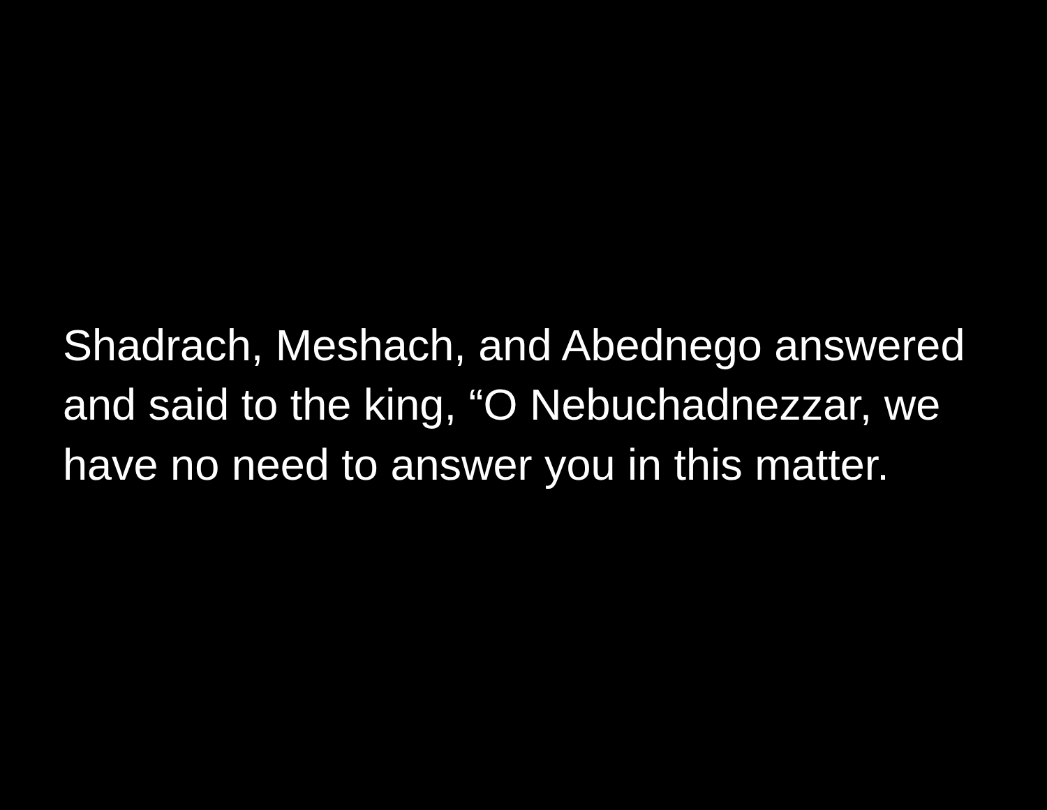Shadrach, Meshach, and Abednego answered and said to the king, “O Nebuchadnezzar, we have no need to answer you in this matter.